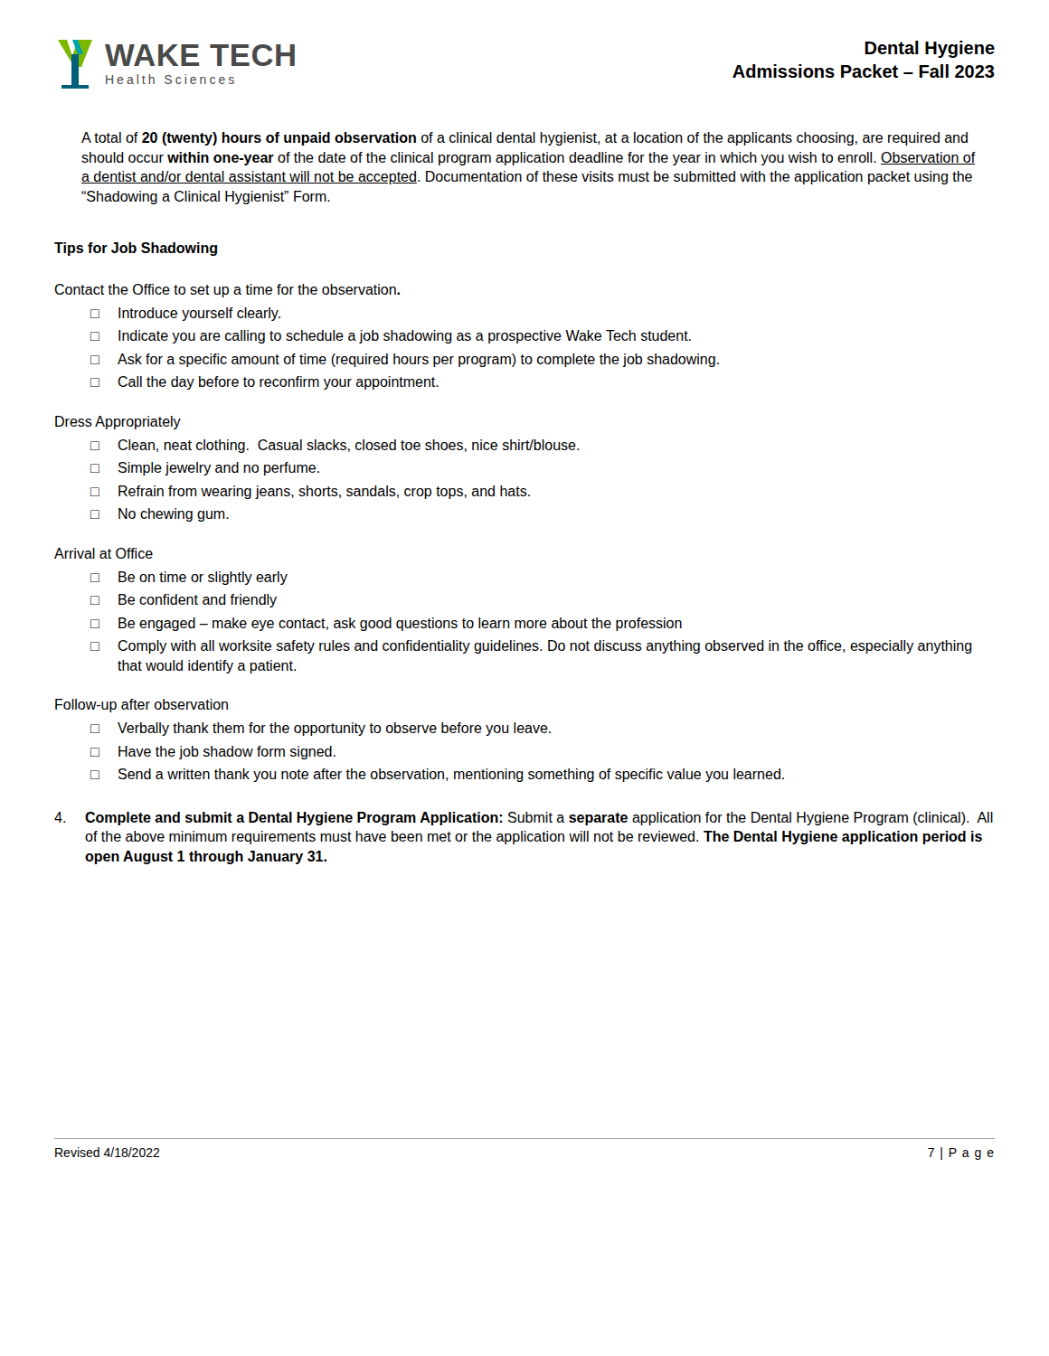WAKE TECH
Health Sciences
Dental Hygiene
Admissions Packet – Fall 2023
A total of 20 (twenty) hours of unpaid observation of a clinical dental hygienist, at a location of the applicants choosing, are required and should occur within one-year of the date of the clinical program application deadline for the year in which you wish to enroll. Observation of a dentist and/or dental assistant will not be accepted. Documentation of these visits must be submitted with the application packet using the “Shadowing a Clinical Hygienist” Form.
Tips for Job Shadowing
Contact the Office to set up a time for the observation.
Introduce yourself clearly.
Indicate you are calling to schedule a job shadowing as a prospective Wake Tech student.
Ask for a specific amount of time (required hours per program) to complete the job shadowing.
Call the day before to reconfirm your appointment.
Dress Appropriately
Clean, neat clothing. Casual slacks, closed toe shoes, nice shirt/blouse.
Simple jewelry and no perfume.
Refrain from wearing jeans, shorts, sandals, crop tops, and hats.
No chewing gum.
Arrival at Office
Be on time or slightly early
Be confident and friendly
Be engaged – make eye contact, ask good questions to learn more about the profession
Comply with all worksite safety rules and confidentiality guidelines. Do not discuss anything observed in the office, especially anything that would identify a patient.
Follow-up after observation
Verbally thank them for the opportunity to observe before you leave.
Have the job shadow form signed.
Send a written thank you note after the observation, mentioning something of specific value you learned.
Complete and submit a Dental Hygiene Program Application: Submit a separate application for the Dental Hygiene Program (clinical). All of the above minimum requirements must have been met or the application will not be reviewed. The Dental Hygiene application period is open August 1 through January 31.
Revised 4/18/2022
7 | P a g e